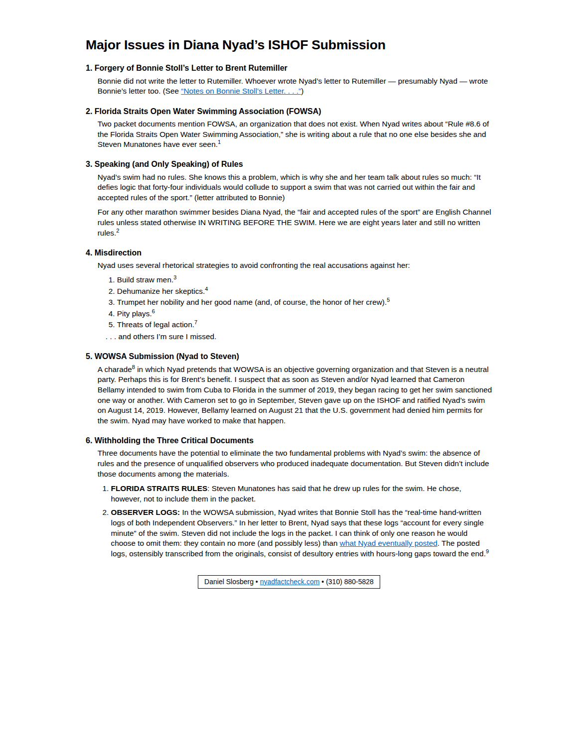Major Issues in Diana Nyad’s ISHOF Submission
1. Forgery of Bonnie Stoll’s Letter to Brent Rutemiller
Bonnie did not write the letter to Rutemiller. Whoever wrote Nyad’s letter to Rutemiller — presumably Nyad — wrote Bonnie’s letter too. (See “Notes on Bonnie Stoll’s Letter. . . .”)
2. Florida Straits Open Water Swimming Association (FOWSA)
Two packet documents mention FOWSA, an organization that does not exist. When Nyad writes about “Rule #8.6 of the Florida Straits Open Water Swimming Association,” she is writing about a rule that no one else besides she and Steven Munatones have ever seen.1
3. Speaking (and Only Speaking) of Rules
Nyad’s swim had no rules. She knows this a problem, which is why she and her team talk about rules so much: “It defies logic that forty-four individuals would collude to support a swim that was not carried out within the fair and accepted rules of the sport.” (letter attributed to Bonnie)
For any other marathon swimmer besides Diana Nyad, the “fair and accepted rules of the sport” are English Channel rules unless stated otherwise IN WRITING BEFORE THE SWIM. Here we are eight years later and still no written rules.2
4. Misdirection
Nyad uses several rhetorical strategies to avoid confronting the real accusations against her:
Build straw men.3
Dehumanize her skeptics.4
Trumpet her nobility and her good name (and, of course, the honor of her crew).5
Pity plays.6
Threats of legal action.7
. . . and others I’m sure I missed.
5. WOWSA Submission (Nyad to Steven)
A charade8 in which Nyad pretends that WOWSA is an objective governing organization and that Steven is a neutral party. Perhaps this is for Brent’s benefit. I suspect that as soon as Steven and/or Nyad learned that Cameron Bellamy intended to swim from Cuba to Florida in the summer of 2019, they began racing to get her swim sanctioned one way or another. With Cameron set to go in September, Steven gave up on the ISHOF and ratified Nyad’s swim on August 14, 2019. However, Bellamy learned on August 21 that the U.S. government had denied him permits for the swim. Nyad may have worked to make that happen.
6. Withholding the Three Critical Documents
Three documents have the potential to eliminate the two fundamental problems with Nyad’s swim: the absence of rules and the presence of unqualified observers who produced inadequate documentation. But Steven didn’t include those documents among the materials.
FLORIDA STRAITS RULES: Steven Munatones has said that he drew up rules for the swim. He chose, however, not to include them in the packet.
OBSERVER LOGS: In the WOWSA submission, Nyad writes that Bonnie Stoll has the “real-time hand-written logs of both Independent Observers.” In her letter to Brent, Nyad says that these logs “account for every single minute” of the swim. Steven did not include the logs in the packet. I can think of only one reason he would choose to omit them: they contain no more (and possibly less) than what Nyad eventually posted. The posted logs, ostensibly transcribed from the originals, consist of desultory entries with hours-long gaps toward the end.9
Daniel Slosberg • nyadfactcheck.com • (310) 880-5828